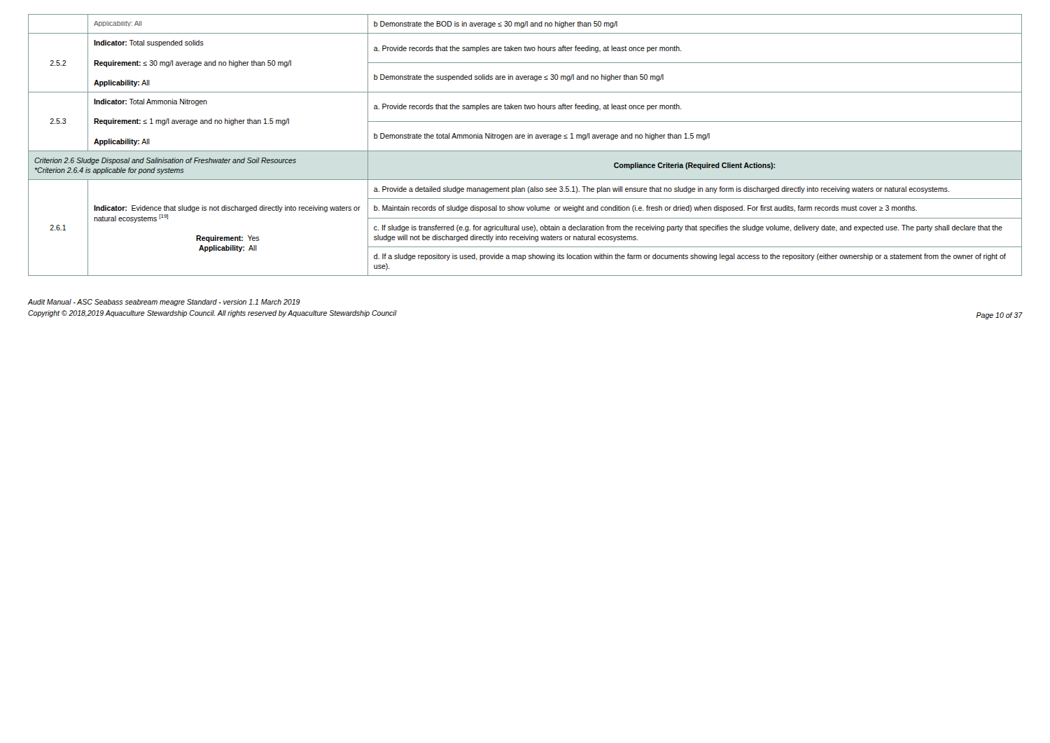| | Applicability: All | b Demonstrate the BOD is in average ≤ 30 mg/l and no higher than 50 mg/l |
| 2.5.2 | Indicator: Total suspended solids Requirement: ≤ 30 mg/l average and no higher than 50 mg/l Applicability: All | a. Provide records that the samples are taken two hours after feeding, at least once per month. |
| b Demonstrate the suspended solids are in average ≤ 30 mg/l and no higher than 50 mg/l |
| 2.5.3 | Indicator: Total Ammonia Nitrogen Requirement: ≤ 1 mg/l average and no higher than 1.5 mg/l Applicability: All | a. Provide records that the samples are taken two hours after feeding, at least once per month. |
| b Demonstrate the total Ammonia Nitrogen are in average ≤ 1 mg/l average and no higher than 1.5 mg/l |
| Criterion 2.6 Sludge Disposal and Salinisation of Freshwater and Soil Resources *Criterion 2.6.4 is applicable for pond systems | Compliance Criteria (Required Client Actions): |
| 2.6.1 | Indicator: Evidence that sludge is not discharged directly into receiving waters or natural ecosystems [19] Requirement: Yes Applicability: All | a. Provide a detailed sludge management plan (also see 3.5.1). The plan will ensure that no sludge in any form is discharged directly into receiving waters or natural ecosystems. |
| b. Maintain records of sludge disposal to show volume or weight and condition (i.e. fresh or dried) when disposed. For first audits, farm records must cover ≥ 3 months. |
| c. If sludge is transferred (e.g. for agricultural use), obtain a declaration from the receiving party that specifies the sludge volume, delivery date, and expected use. The party shall declare that the sludge will not be discharged directly into receiving waters or natural ecosystems. |
| d. If a sludge repository is used, provide a map showing its location within the farm or documents showing legal access to the repository (either ownership or a statement from the owner of right of use). |
Audit Manual - ASC Seabass seabream meagre Standard - version 1.1 March 2019
Copyright © 2018,2019 Aquaculture Stewardship Council. All rights reserved by Aquaculture Stewardship Council
Page 10 of 37